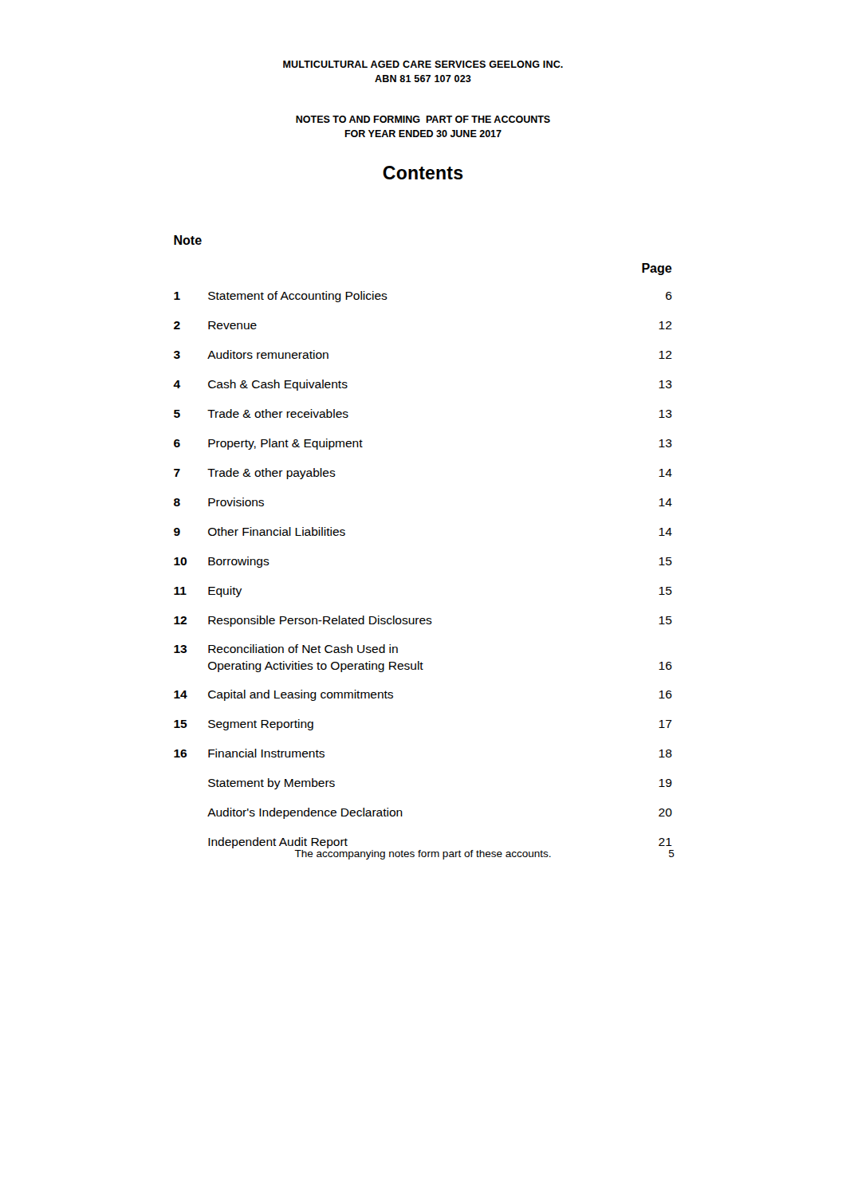Multicultural Aged Care Services Geelong Inc.
ABN 81 567 107 023
NOTES TO AND FORMING PART OF THE ACCOUNTS
FOR YEAR ENDED 30 JUNE 2017
Contents
| Note | | Page |
| --- | --- | --- |
| 1 | Statement of Accounting Policies | 6 |
| 2 | Revenue | 12 |
| 3 | Auditors remuneration | 12 |
| 4 | Cash & Cash Equivalents | 13 |
| 5 | Trade & other receivables | 13 |
| 6 | Property, Plant & Equipment | 13 |
| 7 | Trade & other payables | 14 |
| 8 | Provisions | 14 |
| 9 | Other Financial Liabilities | 14 |
| 10 | Borrowings | 15 |
| 11 | Equity | 15 |
| 12 | Responsible Person-Related Disclosures | 15 |
| 13 | Reconciliation of Net Cash Used in Operating Activities to Operating Result | 16 |
| 14 | Capital and Leasing commitments | 16 |
| 15 | Segment Reporting | 17 |
| 16 | Financial Instruments | 18 |
| | Statement by Members | 19 |
| | Auditor's Independence Declaration | 20 |
| | Independent Audit Report | 21 |
The accompanying notes form part of these accounts.
5